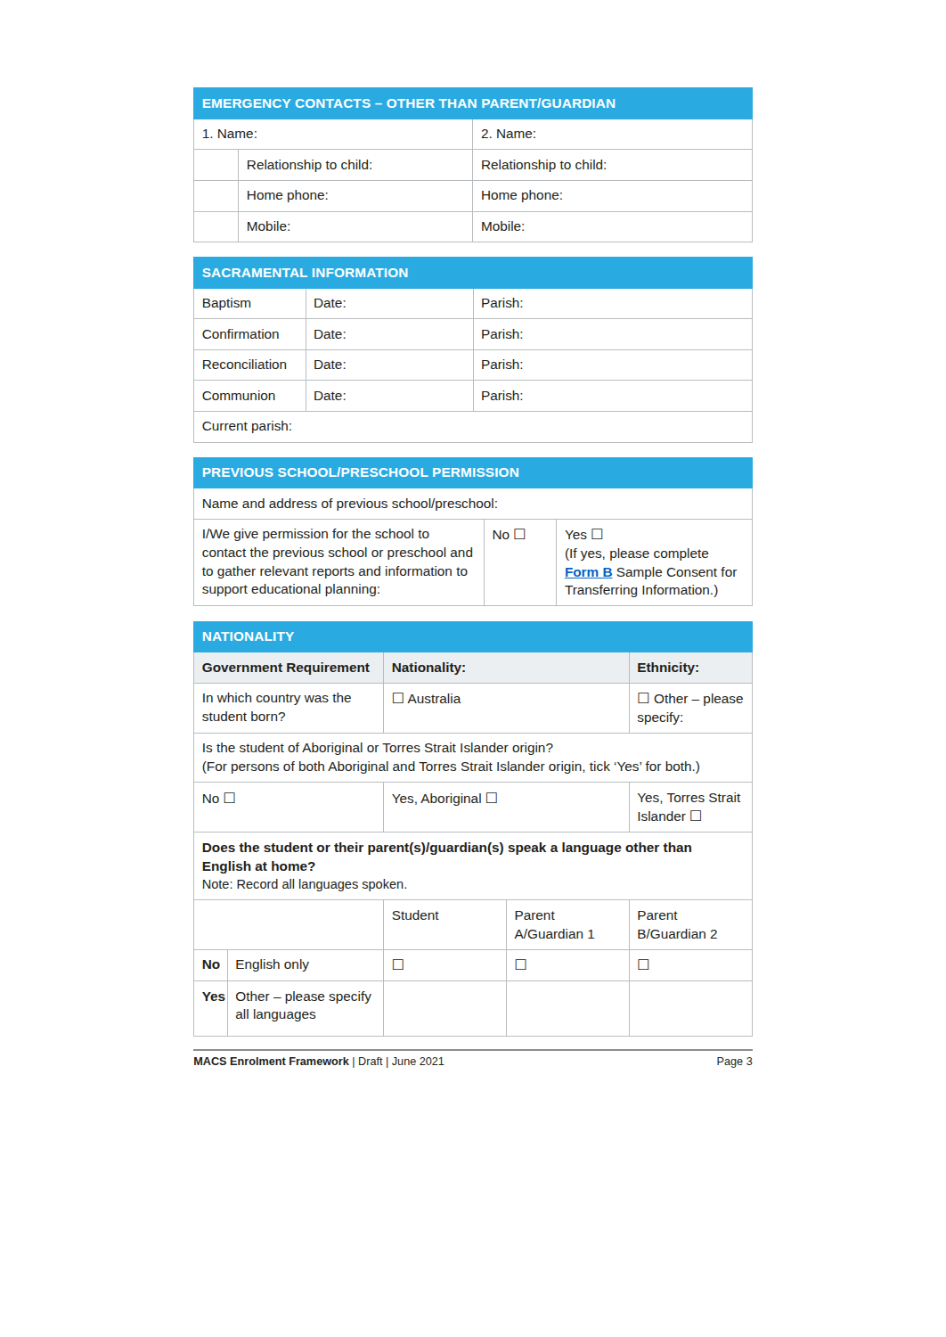| EMERGENCY CONTACTS – OTHER THAN PARENT/GUARDIAN |
| --- |
| 1. Name: | 2. Name: |
| | Relationship to child: | Relationship to child: |
| | Home phone: | Home phone: |
| | Mobile: | Mobile: |
| SACRAMENTAL INFORMATION |
| --- |
| Baptism | Date: | Parish: |
| Confirmation | Date: | Parish: |
| Reconciliation | Date: | Parish: |
| Communion | Date: | Parish: |
| Current parish: |
| PREVIOUS SCHOOL/PRESCHOOL PERMISSION |
| --- |
| Name and address of previous school/preschool: |
| I/We give permission for the school to contact the previous school or preschool and to gather relevant reports and information to support educational planning: | No ☐ | Yes ☐ (If yes, please complete Form B Sample Consent for Transferring Information.) |
| NATIONALITY |
| --- |
| Government Requirement | Nationality: | Ethnicity: |
| In which country was the student born? | ☐ Australia | ☐ Other – please specify: |
| Is the student of Aboriginal or Torres Strait Islander origin? (For persons of both Aboriginal and Torres Strait Islander origin, tick ‘Yes’ for both.) |
| No ☐ | Yes, Aboriginal ☐ | Yes, Torres Strait Islander ☐ |
| Does the student or their parent(s)/guardian(s) speak a language other than English at home? Note: Record all languages spoken. |
| | Student | Parent A/Guardian 1 | Parent B/Guardian 2 |
| No | English only | ☐ | ☐ | ☐ |
| Yes | Other – please specify all languages | | | |
MACS Enrolment Framework | Draft | June 2021
Page 3